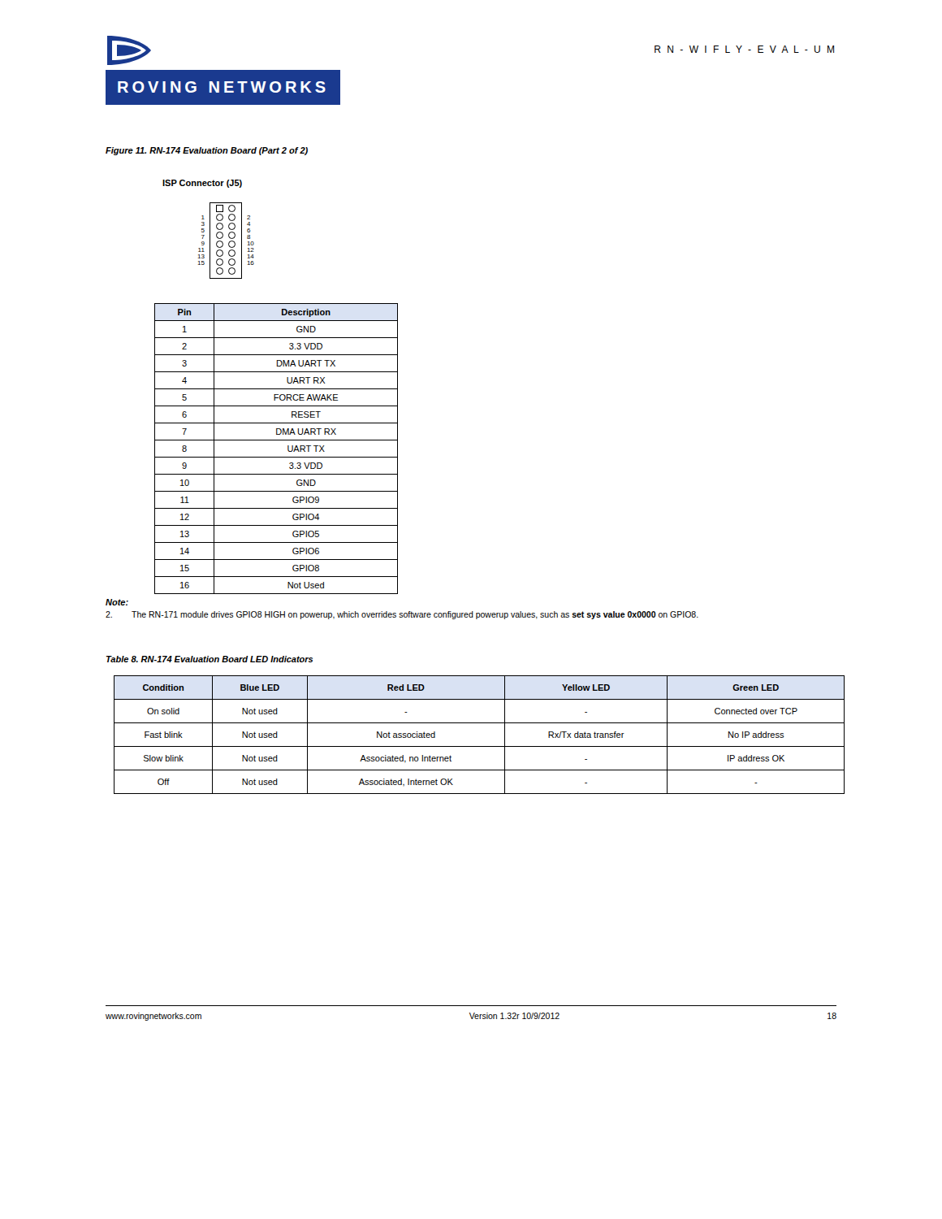ROVING NETWORKS
R N - W I F L Y - E V A L - U M
Figure 11. RN-174 Evaluation Board (Part 2 of 2)
ISP Connector (J5)
| 1 3 5 7 9 11 13 15 | | 2 4 6 8 10 12 14 16 |
| Pin | Description |
| --- | --- |
| 1 | GND |
| 2 | 3.3 VDD |
| 3 | DMA UART TX |
| 4 | UART RX |
| 5 | FORCE AWAKE |
| 6 | RESET |
| 7 | DMA UART RX |
| 8 | UART TX |
| 9 | 3.3 VDD |
| 10 | GND |
| 11 | GPIO9 |
| 12 | GPIO4 |
| 13 | GPIO5 |
| 14 | GPIO6 |
| 15 | GPIO8 |
| 16 | Not Used |
Note:
2.
The RN-171 module drives GPIO8 HIGH on powerup, which overrides software configured powerup values, such as set sys value 0x0000 on GPIO8.
Table 8. RN-174 Evaluation Board LED Indicators
| Condition | Blue LED | Red LED | Yellow LED | Green LED |
| --- | --- | --- | --- | --- |
| On solid | Not used | - | - | Connected over TCP |
| Fast blink | Not used | Not associated | Rx/Tx data transfer | No IP address |
| Slow blink | Not used | Associated, no Internet | - | IP address OK |
| Off | Not used | Associated, Internet OK | - | - |
www.rovingnetworks.com
Version 1.32r 10/9/2012
18